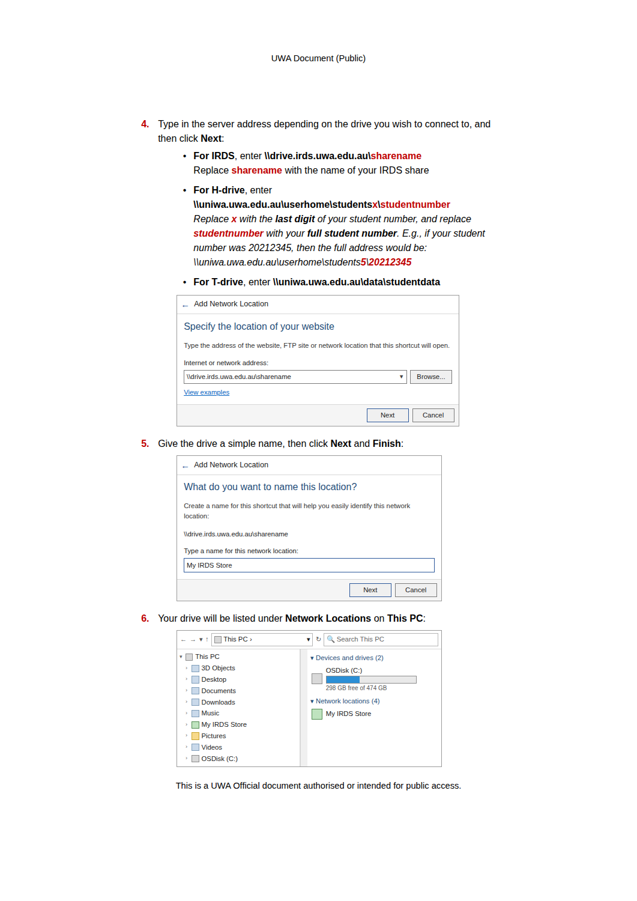UWA Document (Public)
Type in the server address depending on the drive you wish to connect to, and then click Next:
For IRDS, enter \\drive.irds.uwa.edu.au\sharename
Replace sharename with the name of your IRDS share
For H-drive, enter \\uniwa.uwa.edu.au\userhome\studentsx\studentnumber
Replace x with the last digit of your student number, and replace studentnumber with your full student number. E.g., if your student number was 20212345, then the full address would be: \\uniwa.uwa.edu.au\userhome\students5\20212345
For T-drive, enter \\uniwa.uwa.edu.au\data\studentdata
← Add Network Location
Specify the location of your website
Type the address of the website, FTP site or network location that this shortcut will open.
Internet or network address:
\\drive.irds.uwa.edu.au\sharename ▼
Browse...
View examples
Next
Cancel
Give the drive a simple name, then click Next and Finish:
← Add Network Location
What do you want to name this location?
Create a name for this shortcut that will help you easily identify this network location:
\\drive.irds.uwa.edu.au\sharename
Type a name for this network location:
My IRDS Store
Next
Cancel
Your drive will be listed under Network Locations on This PC:
← → ▾ ↑
This PC › ▾
↻
🔍 Search This PC
▾ This PC
› 3D Objects
› Desktop
› Documents
› Downloads
› Music
› My IRDS Store
› Pictures
› Videos
› OSDisk (C:)
▾ Devices and drives (2)
OSDisk (C:)
298 GB free of 474 GB
▾ Network locations (4)
My IRDS Store
This is a UWA Official document authorised or intended for public access.